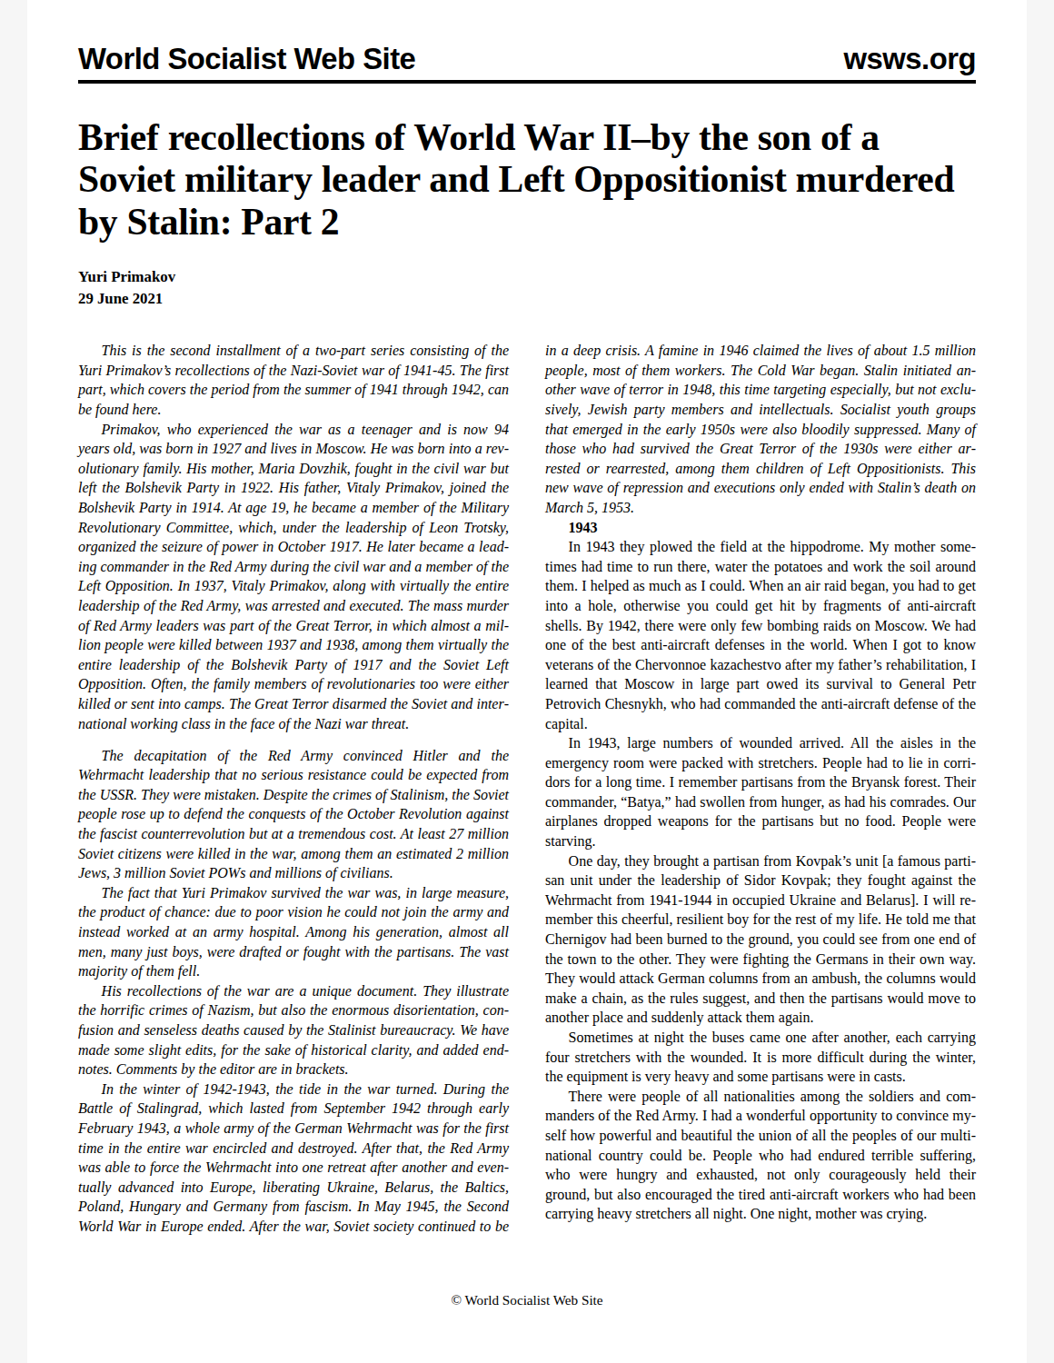World Socialist Web Site
wsws.org
Brief recollections of World War II–by the son of a Soviet military leader and Left Oppositionist murdered by Stalin: Part 2
Yuri Primakov 29 June 2021
This is the second installment of a two-part series consisting of the Yuri Primakov’s recollections of the Nazi-Soviet war of 1941-45. The first part, which covers the period from the summer of 1941 through 1942, can be found here.
Primakov, who experienced the war as a teenager and is now 94 years old, was born in 1927 and lives in Moscow. He was born into a revolutionary family. His mother, Maria Dovzhik, fought in the civil war but left the Bolshevik Party in 1922. His father, Vitaly Primakov, joined the Bolshevik Party in 1914. At age 19, he became a member of the Military Revolutionary Committee, which, under the leadership of Leon Trotsky, organized the seizure of power in October 1917. He later became a leading commander in the Red Army during the civil war and a member of the Left Opposition. In 1937, Vitaly Primakov, along with virtually the entire leadership of the Red Army, was arrested and executed. The mass murder of Red Army leaders was part of the Great Terror, in which almost a million people were killed between 1937 and 1938, among them virtually the entire leadership of the Bolshevik Party of 1917 and the Soviet Left Opposition. Often, the family members of revolutionaries too were either killed or sent into camps. The Great Terror disarmed the Soviet and international working class in the face of the Nazi war threat.
The decapitation of the Red Army convinced Hitler and the Wehrmacht leadership that no serious resistance could be expected from the USSR. They were mistaken. Despite the crimes of Stalinism, the Soviet people rose up to defend the conquests of the October Revolution against the fascist counterrevolution but at a tremendous cost. At least 27 million Soviet citizens were killed in the war, among them an estimated 2 million Jews, 3 million Soviet POWs and millions of civilians.
The fact that Yuri Primakov survived the war was, in large measure, the product of chance: due to poor vision he could not join the army and instead worked at an army hospital. Among his generation, almost all men, many just boys, were drafted or fought with the partisans. The vast majority of them fell.
His recollections of the war are a unique document. They illustrate the horrific crimes of Nazism, but also the enormous disorientation, confusion and senseless deaths caused by the Stalinist bureaucracy. We have made some slight edits, for the sake of historical clarity, and added endnotes. Comments by the editor are in brackets.
In the winter of 1942-1943, the tide in the war turned. During the Battle of Stalingrad, which lasted from September 1942 through early February 1943, a whole army of the German Wehrmacht was for the first time in the entire war encircled and destroyed. After that, the Red Army was able to force the Wehrmacht into one retreat after another and eventually advanced into Europe, liberating Ukraine, Belarus, the Baltics, Poland, Hungary and Germany from fascism. In May 1945, the Second World War in Europe ended. After the war, Soviet society continued to be in a deep crisis. A famine in 1946 claimed the lives of about 1.5 million people, most of them workers. The Cold War began. Stalin initiated another wave of terror in 1948, this time targeting especially, but not exclusively, Jewish party members and intellectuals. Socialist youth groups that emerged in the early 1950s were also bloodily suppressed. Many of those who had survived the Great Terror of the 1930s were either arrested or rearrested, among them children of Left Oppositionists. This new wave of repression and executions only ended with Stalin’s death on March 5, 1953.
1943
In 1943 they plowed the field at the hippodrome. My mother sometimes had time to run there, water the potatoes and work the soil around them. I helped as much as I could. When an air raid began, you had to get into a hole, otherwise you could get hit by fragments of anti-aircraft shells. By 1942, there were only few bombing raids on Moscow. We had one of the best anti-aircraft defenses in the world. When I got to know veterans of the Chervonnoe kazachestvo after my father’s rehabilitation, I learned that Moscow in large part owed its survival to General Petr Petrovich Chesnykh, who had commanded the anti-aircraft defense of the capital.
In 1943, large numbers of wounded arrived. All the aisles in the emergency room were packed with stretchers. People had to lie in corridors for a long time. I remember partisans from the Bryansk forest. Their commander, “Batya,” had swollen from hunger, as had his comrades. Our airplanes dropped weapons for the partisans but no food. People were starving.
One day, they brought a partisan from Kovpak’s unit [a famous partisan unit under the leadership of Sidor Kovpak; they fought against the Wehrmacht from 1941-1944 in occupied Ukraine and Belarus]. I will remember this cheerful, resilient boy for the rest of my life. He told me that Chernigov had been burned to the ground, you could see from one end of the town to the other. They were fighting the Germans in their own way. They would attack German columns from an ambush, the columns would make a chain, as the rules suggest, and then the partisans would move to another place and suddenly attack them again.
Sometimes at night the buses came one after another, each carrying four stretchers with the wounded. It is more difficult during the winter, the equipment is very heavy and some partisans were in casts.
There were people of all nationalities among the soldiers and commanders of the Red Army. I had a wonderful opportunity to convince myself how powerful and beautiful the union of all the peoples of our multi-national country could be. People who had endured terrible suffering, who were hungry and exhausted, not only courageously held their ground, but also encouraged the tired anti-aircraft workers who had been carrying heavy stretchers all night. One night, mother was crying.
© World Socialist Web Site